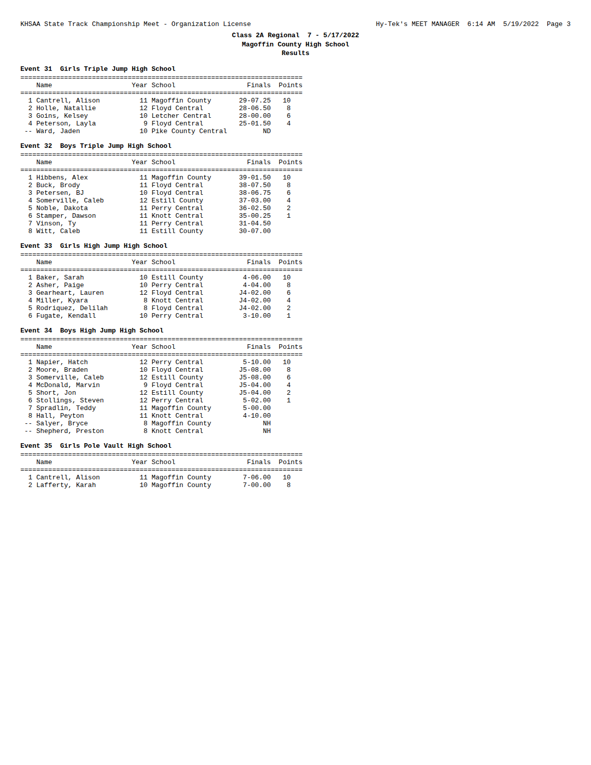KHSAA State Track Championship Meet - Organization License Hy-Tek's MEET MANAGER 6:14 AM 5/19/2022 Page 3
Class 2A Regional 7 - 5/17/2022
Magoffin County High School
Results
Event 31 Girls Triple Jump High School
=======================================================================
    Name                    Year School                  Finals  Points
=======================================================================
  1 Cantrell, Alison          11 Magoffin County       29-07.25   10
  2 Holle, Natallie           12 Floyd Central         28-06.50    8
  3 Goins, Kelsey             10 Letcher Central       28-00.00    6
  4 Peterson, Layla            9 Floyd Central         25-01.50    4
 -- Ward, Jaden               10 Pike County Central         ND
Event 32 Boys Triple Jump High School
=======================================================================
    Name                    Year School                  Finals  Points
=======================================================================
  1 Hibbens, Alex             11 Magoffin County       39-01.50   10
  2 Buck, Brody               11 Floyd Central         38-07.50    8
  3 Petersen, BJ              10 Floyd Central         38-06.75    6
  4 Somerville, Caleb         12 Estill County         37-03.00    4
  5 Noble, Dakota             11 Perry Central         36-02.50    2
  6 Stamper, Dawson           11 Knott Central         35-00.25    1
  7 Vinson, Ty                11 Perry Central         31-04.50
  8 Witt, Caleb               11 Estill County         30-07.00
Event 33 Girls High Jump High School
=======================================================================
    Name                    Year School                  Finals  Points
=======================================================================
  1 Baker, Sarah              10 Estill County          4-06.00   10
  2 Asher, Paige              10 Perry Central          4-04.00    8
  3 Gearheart, Lauren         12 Floyd Central         J4-02.00    6
  4 Miller, Kyara              8 Knott Central         J4-02.00    4
  5 Rodriquez, Delilah         8 Floyd Central         J4-02.00    2
  6 Fugate, Kendall           10 Perry Central          3-10.00    1
Event 34 Boys High Jump High School
=======================================================================
    Name                    Year School                  Finals  Points
=======================================================================
  1 Napier, Hatch             12 Perry Central          5-10.00   10
  2 Moore, Braden             10 Floyd Central         J5-08.00    8
  3 Somerville, Caleb         12 Estill County         J5-08.00    6
  4 McDonald, Marvin           9 Floyd Central         J5-04.00    4
  5 Short, Jon                12 Estill County         J5-04.00    2
  6 Stollings, Steven         12 Perry Central          5-02.00    1
  7 Spradlin, Teddy           11 Magoffin County        5-00.00
  8 Hall, Peyton              11 Knott Central          4-10.00
 -- Salyer, Bryce              8 Magoffin County             NH
 -- Shepherd, Preston          8 Knott Central               NH
Event 35 Girls Pole Vault High School
=======================================================================
    Name                    Year School                  Finals  Points
=======================================================================
  1 Cantrell, Alison          11 Magoffin County        7-06.00   10
  2 Lafferty, Karah           10 Magoffin County        7-00.00    8